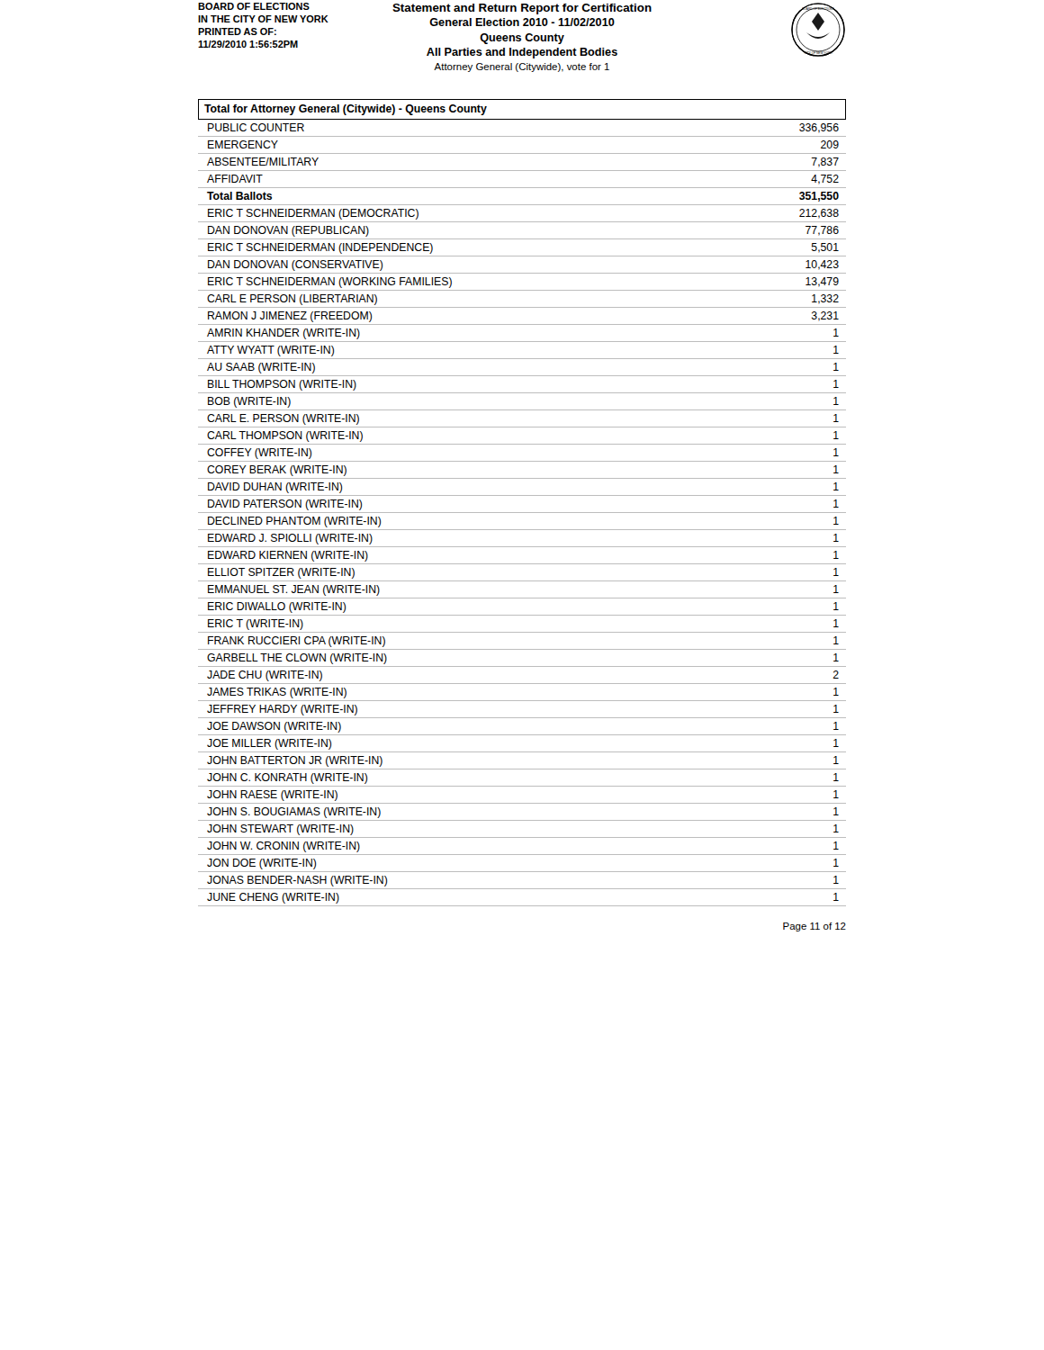BOARD OF ELECTIONS
IN THE CITY OF NEW YORK
PRINTED AS OF:
11/29/2010 1:56:52PM
Statement and Return Report for Certification
General Election 2010 - 11/02/2010
Queens County
All Parties and Independent Bodies
Attorney General (Citywide), vote for 1
BOARD OF ELECTIONS CITY OF NEW YORK
Total for Attorney General (Citywide) - Queens County
| PUBLIC COUNTER | 336,956 |
| EMERGENCY | 209 |
| ABSENTEE/MILITARY | 7,837 |
| AFFIDAVIT | 4,752 |
| Total Ballots | 351,550 |
| ERIC T SCHNEIDERMAN (DEMOCRATIC) | 212,638 |
| DAN DONOVAN (REPUBLICAN) | 77,786 |
| ERIC T SCHNEIDERMAN (INDEPENDENCE) | 5,501 |
| DAN DONOVAN (CONSERVATIVE) | 10,423 |
| ERIC T SCHNEIDERMAN (WORKING FAMILIES) | 13,479 |
| CARL E PERSON (LIBERTARIAN) | 1,332 |
| RAMON J JIMENEZ (FREEDOM) | 3,231 |
| AMRIN KHANDER (WRITE-IN) | 1 |
| ATTY WYATT (WRITE-IN) | 1 |
| AU SAAB (WRITE-IN) | 1 |
| BILL THOMPSON (WRITE-IN) | 1 |
| BOB (WRITE-IN) | 1 |
| CARL E. PERSON (WRITE-IN) | 1 |
| CARL THOMPSON (WRITE-IN) | 1 |
| COFFEY (WRITE-IN) | 1 |
| COREY BERAK (WRITE-IN) | 1 |
| DAVID DUHAN (WRITE-IN) | 1 |
| DAVID PATERSON (WRITE-IN) | 1 |
| DECLINED PHANTOM (WRITE-IN) | 1 |
| EDWARD J. SPIOLLI (WRITE-IN) | 1 |
| EDWARD KIERNEN (WRITE-IN) | 1 |
| ELLIOT SPITZER (WRITE-IN) | 1 |
| EMMANUEL ST. JEAN (WRITE-IN) | 1 |
| ERIC DIWALLO (WRITE-IN) | 1 |
| ERIC T (WRITE-IN) | 1 |
| FRANK RUCCIERI CPA (WRITE-IN) | 1 |
| GARBELL THE CLOWN (WRITE-IN) | 1 |
| JADE CHU (WRITE-IN) | 2 |
| JAMES TRIKAS (WRITE-IN) | 1 |
| JEFFREY HARDY (WRITE-IN) | 1 |
| JOE DAWSON (WRITE-IN) | 1 |
| JOE MILLER (WRITE-IN) | 1 |
| JOHN BATTERTON JR (WRITE-IN) | 1 |
| JOHN C. KONRATH (WRITE-IN) | 1 |
| JOHN RAESE (WRITE-IN) | 1 |
| JOHN S. BOUGIAMAS (WRITE-IN) | 1 |
| JOHN STEWART (WRITE-IN) | 1 |
| JOHN W. CRONIN (WRITE-IN) | 1 |
| JON DOE (WRITE-IN) | 1 |
| JONAS BENDER-NASH (WRITE-IN) | 1 |
| JUNE CHENG (WRITE-IN) | 1 |
Page 11 of 12